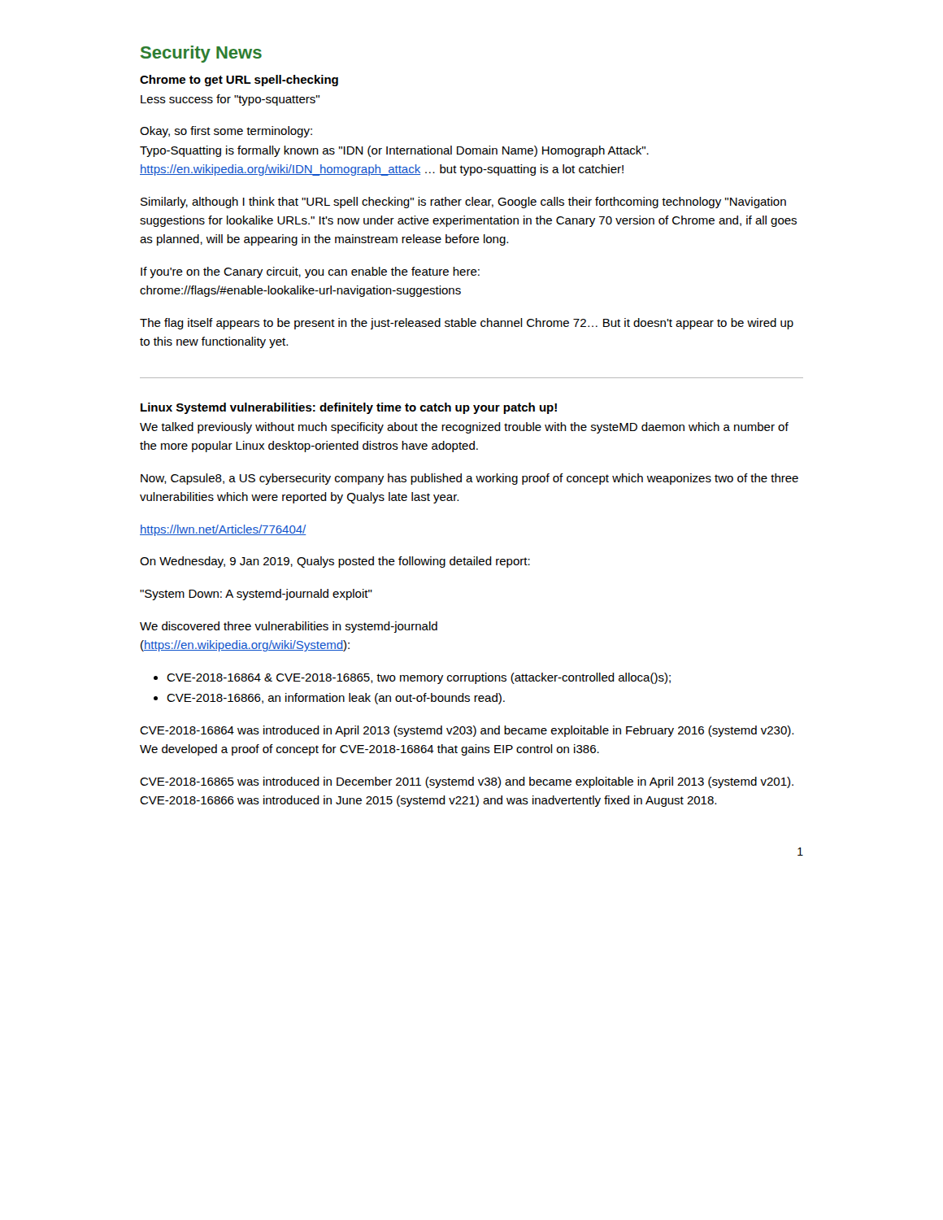Security News
Chrome to get URL spell-checking
Less success for "typo-squatters"
Okay, so first some terminology:
Typo-Squatting is formally known as "IDN (or International Domain Name) Homograph Attack".
https://en.wikipedia.org/wiki/IDN_homograph_attack … but typo-squatting is a lot catchier!
Similarly, although I think that "URL spell checking" is rather clear, Google calls their forthcoming technology "Navigation suggestions for lookalike URLs." It's now under active experimentation in the Canary 70 version of Chrome and, if all goes as planned, will be appearing in the mainstream release before long.
If you're on the Canary circuit, you can enable the feature here:
chrome://flags/#enable-lookalike-url-navigation-suggestions
The flag itself appears to be present in the just-released stable channel Chrome 72… But it doesn't appear to be wired up to this new functionality yet.
Linux Systemd vulnerabilities: definitely time to catch up your patch up!
We talked previously without much specificity about the recognized trouble with the systeMD daemon which a number of the more popular Linux desktop-oriented distros have adopted.
Now, Capsule8, a US cybersecurity company has published a working proof of concept which weaponizes two of the three vulnerabilities which were reported by Qualys late last year.
https://lwn.net/Articles/776404/
On Wednesday, 9 Jan 2019, Qualys posted the following detailed report:
"System Down: A systemd-journald exploit"
We discovered three vulnerabilities in systemd-journald
(https://en.wikipedia.org/wiki/Systemd):
CVE-2018-16864 & CVE-2018-16865, two memory corruptions (attacker-controlled alloca()s);
CVE-2018-16866, an information leak (an out-of-bounds read).
CVE-2018-16864 was introduced in April 2013 (systemd v203) and became exploitable in February 2016 (systemd v230). We developed a proof of concept for CVE-2018-16864 that gains EIP control on i386.
CVE-2018-16865 was introduced in December 2011 (systemd v38) and became exploitable in April 2013 (systemd v201). CVE-2018-16866 was introduced in June 2015 (systemd v221) and was inadvertently fixed in August 2018.
1